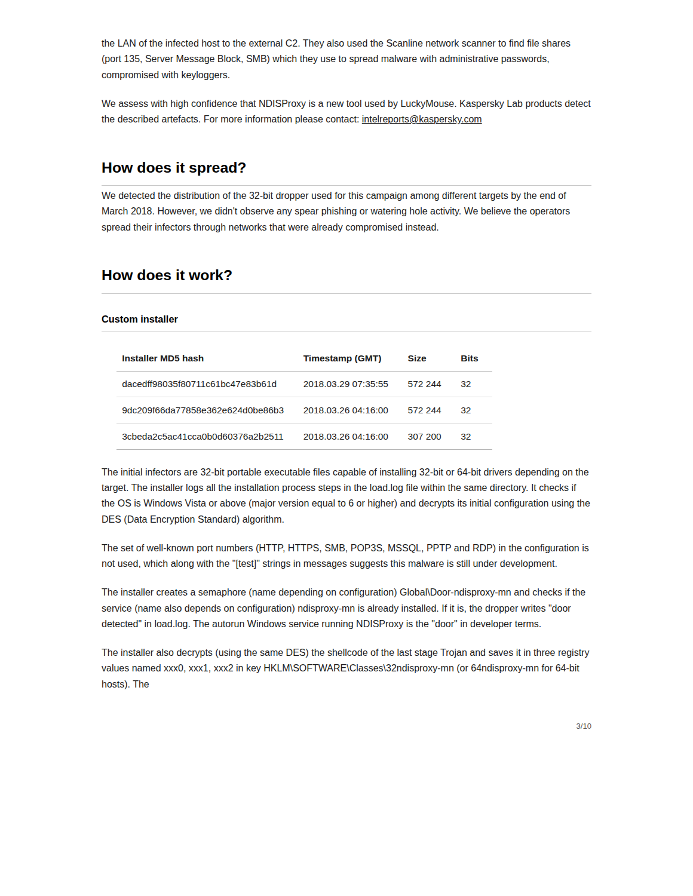the LAN of the infected host to the external C2. They also used the Scanline network scanner to find file shares (port 135, Server Message Block, SMB) which they use to spread malware with administrative passwords, compromised with keyloggers.
We assess with high confidence that NDISProxy is a new tool used by LuckyMouse. Kaspersky Lab products detect the described artefacts. For more information please contact: intelreports@kaspersky.com
How does it spread?
We detected the distribution of the 32-bit dropper used for this campaign among different targets by the end of March 2018. However, we didn't observe any spear phishing or watering hole activity. We believe the operators spread their infectors through networks that were already compromised instead.
How does it work?
Custom installer
| Installer MD5 hash | Timestamp (GMT) | Size | Bits |
| --- | --- | --- | --- |
| dacedff98035f80711c61bc47e83b61d | 2018.03.29 07:35:55 | 572 244 | 32 |
| 9dc209f66da77858e362e624d0be86b3 | 2018.03.26 04:16:00 | 572 244 | 32 |
| 3cbeda2c5ac41cca0b0d60376a2b2511 | 2018.03.26 04:16:00 | 307 200 | 32 |
The initial infectors are 32-bit portable executable files capable of installing 32-bit or 64-bit drivers depending on the target. The installer logs all the installation process steps in the load.log file within the same directory. It checks if the OS is Windows Vista or above (major version equal to 6 or higher) and decrypts its initial configuration using the DES (Data Encryption Standard) algorithm.
The set of well-known port numbers (HTTP, HTTPS, SMB, POP3S, MSSQL, PPTP and RDP) in the configuration is not used, which along with the "[test]" strings in messages suggests this malware is still under development.
The installer creates a semaphore (name depending on configuration) Global\Door-ndisproxy-mn and checks if the service (name also depends on configuration) ndisproxy-mn is already installed. If it is, the dropper writes "door detected" in load.log. The autorun Windows service running NDISProxy is the "door" in developer terms.
The installer also decrypts (using the same DES) the shellcode of the last stage Trojan and saves it in three registry values named xxx0, xxx1, xxx2 in key HKLM\SOFTWARE\Classes\32ndisproxy-mn (or 64ndisproxy-mn for 64-bit hosts). The
3/10